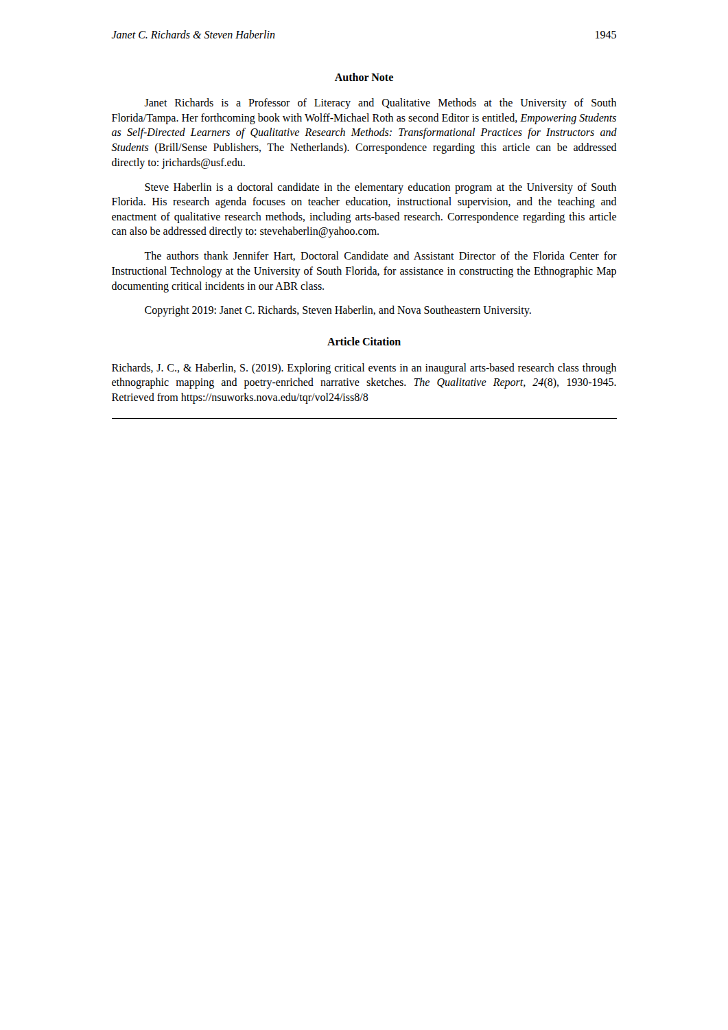Janet C. Richards & Steven Haberlin 1945
Author Note
Janet Richards is a Professor of Literacy and Qualitative Methods at the University of South Florida/Tampa. Her forthcoming book with Wolff-Michael Roth as second Editor is entitled, Empowering Students as Self-Directed Learners of Qualitative Research Methods: Transformational Practices for Instructors and Students (Brill/Sense Publishers, The Netherlands). Correspondence regarding this article can be addressed directly to: jrichards@usf.edu.
Steve Haberlin is a doctoral candidate in the elementary education program at the University of South Florida. His research agenda focuses on teacher education, instructional supervision, and the teaching and enactment of qualitative research methods, including arts-based research. Correspondence regarding this article can also be addressed directly to: stevehaberlin@yahoo.com.
The authors thank Jennifer Hart, Doctoral Candidate and Assistant Director of the Florida Center for Instructional Technology at the University of South Florida, for assistance in constructing the Ethnographic Map documenting critical incidents in our ABR class.
Copyright 2019: Janet C. Richards, Steven Haberlin, and Nova Southeastern University.
Article Citation
Richards, J. C., & Haberlin, S. (2019). Exploring critical events in an inaugural arts-based research class through ethnographic mapping and poetry-enriched narrative sketches. The Qualitative Report, 24(8), 1930-1945. Retrieved from https://nsuworks.nova.edu/tqr/vol24/iss8/8